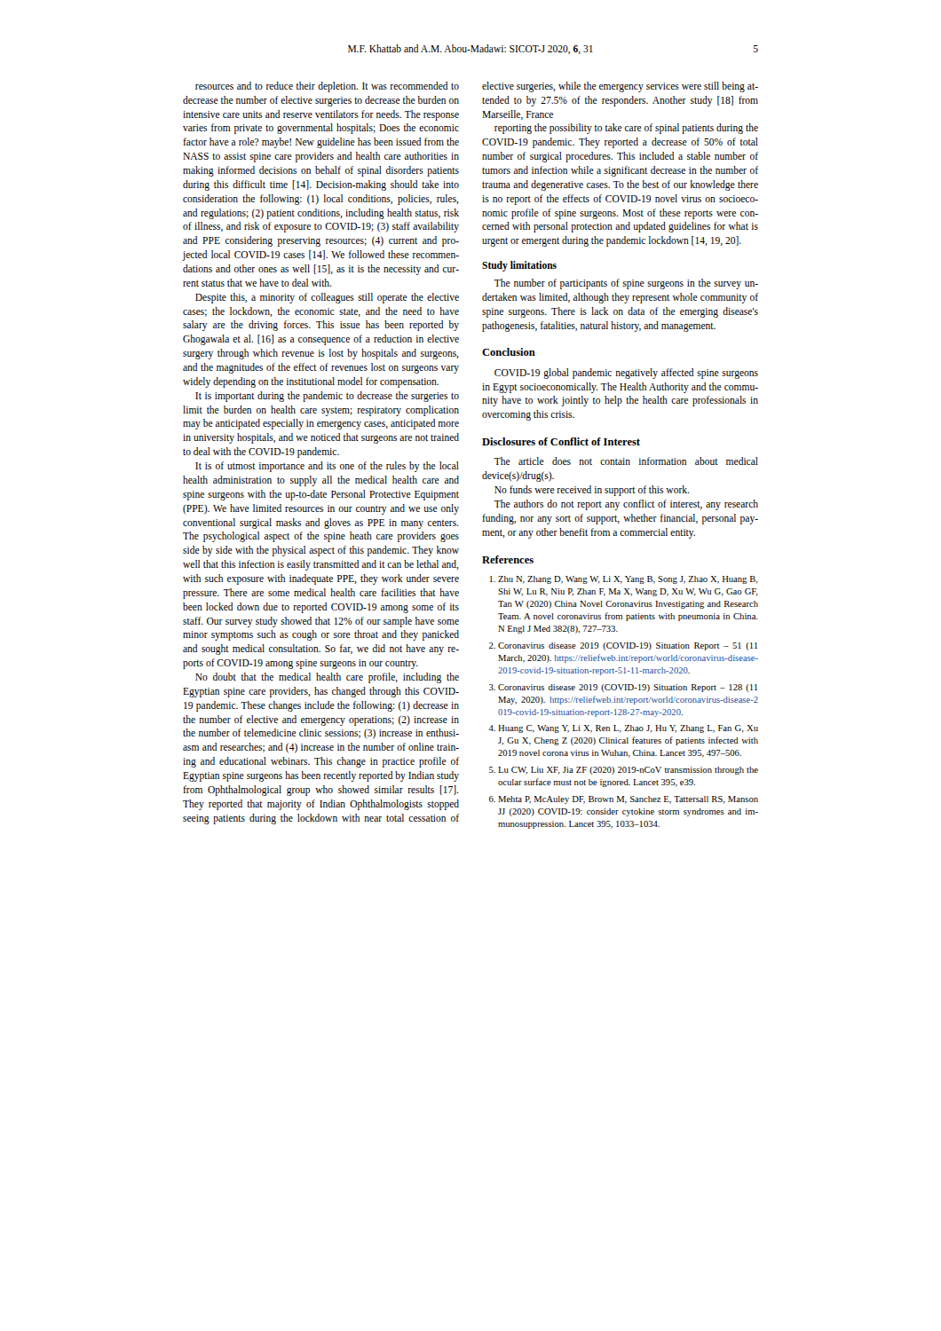M.F. Khattab and A.M. Abou-Madawi: SICOT-J 2020, 6, 31 5
resources and to reduce their depletion. It was recommended to decrease the number of elective surgeries to decrease the burden on intensive care units and reserve ventilators for needs. The response varies from private to governmental hospitals; Does the economic factor have a role? maybe! New guideline has been issued from the NASS to assist spine care providers and health care authorities in making informed decisions on behalf of spinal disorders patients during this difficult time [14]. Decision-making should take into consideration the following: (1) local conditions, policies, rules, and regulations; (2) patient conditions, including health status, risk of illness, and risk of exposure to COVID-19; (3) staff availability and PPE considering preserving resources; (4) current and projected local COVID-19 cases [14]. We followed these recommendations and other ones as well [15], as it is the necessity and current status that we have to deal with.
Despite this, a minority of colleagues still operate the elective cases; the lockdown, the economic state, and the need to have salary are the driving forces. This issue has been reported by Ghogawala et al. [16] as a consequence of a reduction in elective surgery through which revenue is lost by hospitals and surgeons, and the magnitudes of the effect of revenues lost on surgeons vary widely depending on the institutional model for compensation.
It is important during the pandemic to decrease the surgeries to limit the burden on health care system; respiratory complication may be anticipated especially in emergency cases, anticipated more in university hospitals, and we noticed that surgeons are not trained to deal with the COVID-19 pandemic.
It is of utmost importance and its one of the rules by the local health administration to supply all the medical health care and spine surgeons with the up-to-date Personal Protective Equipment (PPE). We have limited resources in our country and we use only conventional surgical masks and gloves as PPE in many centers. The psychological aspect of the spine heath care providers goes side by side with the physical aspect of this pandemic. They know well that this infection is easily transmitted and it can be lethal and, with such exposure with inadequate PPE, they work under severe pressure. There are some medical health care facilities that have been locked down due to reported COVID-19 among some of its staff. Our survey study showed that 12% of our sample have some minor symptoms such as cough or sore throat and they panicked and sought medical consultation. So far, we did not have any reports of COVID-19 among spine surgeons in our country.
No doubt that the medical health care profile, including the Egyptian spine care providers, has changed through this COVID-19 pandemic. These changes include the following: (1) decrease in the number of elective and emergency operations; (2) increase in the number of telemedicine clinic sessions; (3) increase in enthusiasm and researches; and (4) increase in the number of online training and educational webinars. This change in practice profile of Egyptian spine surgeons has been recently reported by Indian study from Ophthalmological group who showed similar results [17]. They reported that majority of Indian Ophthalmologists stopped seeing patients during the lockdown with near total cessation of elective surgeries, while the emergency services were still being attended to by 27.5% of the responders. Another study [18] from Marseille, France
reporting the possibility to take care of spinal patients during the COVID-19 pandemic. They reported a decrease of 50% of total number of surgical procedures. This included a stable number of tumors and infection while a significant decrease in the number of trauma and degenerative cases. To the best of our knowledge there is no report of the effects of COVID-19 novel virus on socioeconomic profile of spine surgeons. Most of these reports were concerned with personal protection and updated guidelines for what is urgent or emergent during the pandemic lockdown [14, 19, 20].
Study limitations
The number of participants of spine surgeons in the survey undertaken was limited, although they represent whole community of spine surgeons. There is lack on data of the emerging disease's pathogenesis, fatalities, natural history, and management.
Conclusion
COVID-19 global pandemic negatively affected spine surgeons in Egypt socioeconomically. The Health Authority and the community have to work jointly to help the health care professionals in overcoming this crisis.
Disclosures of Conflict of Interest
The article does not contain information about medical device(s)/drug(s).
No funds were received in support of this work.
The authors do not report any conflict of interest, any research funding, nor any sort of support, whether financial, personal payment, or any other benefit from a commercial entity.
References
Zhu N, Zhang D, Wang W, Li X, Yang B, Song J, Zhao X, Huang B, Shi W, Lu R, Niu P, Zhan F, Ma X, Wang D, Xu W, Wu G, Gao GF, Tan W (2020) China Novel Coronavirus Investigating and Research Team. A novel coronavirus from patients with pneumonia in China. N Engl J Med 382(8), 727–733.
Coronavirus disease 2019 (COVID-19) Situation Report – 51 (11 March, 2020). https://reliefweb.int/report/world/coronavirus-disease-2019-covid-19-situation-report-51-11-march-2020.
Coronavirus disease 2019 (COVID-19) Situation Report – 128 (11 May, 2020). https://reliefweb.int/report/world/coronavirus-disease-2019-covid-19-situation-report-128-27-may-2020.
Huang C, Wang Y, Li X, Ren L, Zhao J, Hu Y, Zhang L, Fan G, Xu J, Gu X, Cheng Z (2020) Clinical features of patients infected with 2019 novel corona virus in Wuhan, China. Lancet 395, 497–506.
Lu CW, Liu XF, Jia ZF (2020) 2019-nCoV transmission through the ocular surface must not be ignored. Lancet 395, e39.
Mehta P, McAuley DF, Brown M, Sanchez E, Tattersall RS, Manson JJ (2020) COVID-19: consider cytokine storm syndromes and immunosuppression. Lancet 395, 1033–1034.